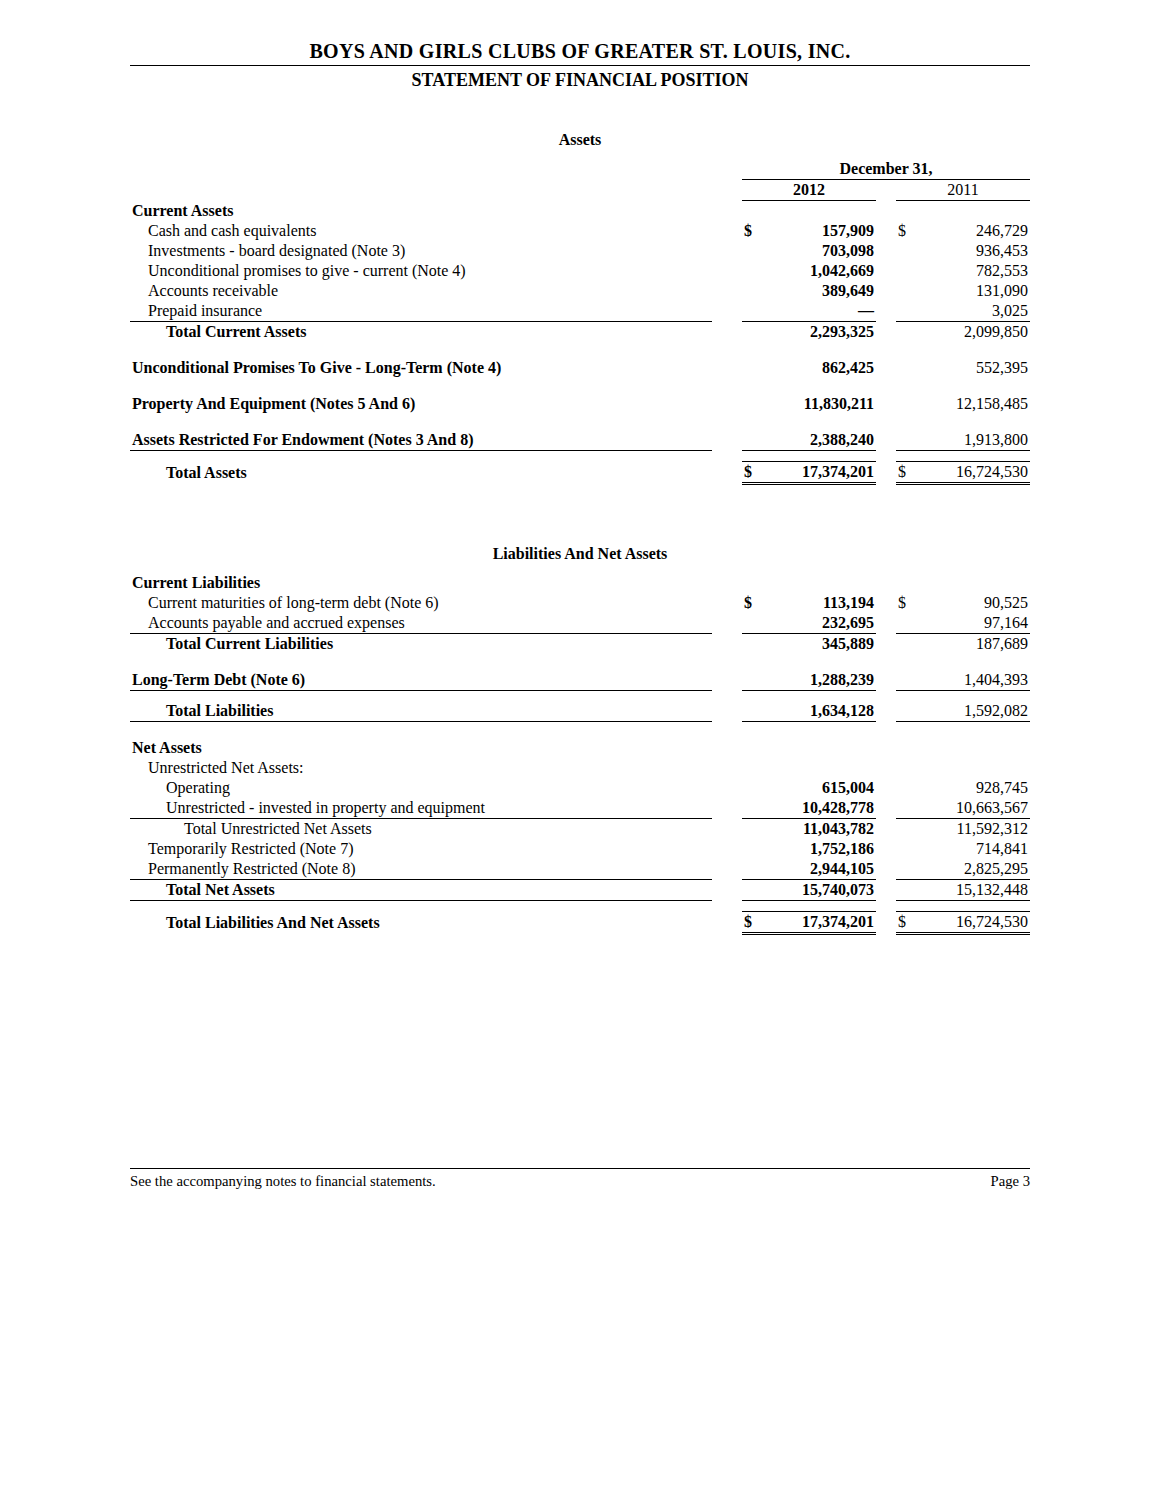BOYS AND GIRLS CLUBS OF GREATER ST. LOUIS, INC.
STATEMENT OF FINANCIAL POSITION
Assets
| | | December 31, |
| | | 2012 | | 2011 |
| Current Assets | | | | | | |
| Cash and cash equivalents | | $ | 157,909 | | $ | 246,729 |
| Investments - board designated (Note 3) | | | 703,098 | | | 936,453 |
| Unconditional promises to give - current (Note 4) | | | 1,042,669 | | | 782,553 |
| Accounts receivable | | | 389,649 | | | 131,090 |
| Prepaid insurance | | | — | | | 3,025 |
| Total Current Assets | | | 2,293,325 | | | 2,099,850 |
| Unconditional Promises To Give - Long-Term (Note 4) | | | 862,425 | | | 552,395 |
| Property And Equipment (Notes 5 And 6) | | | 11,830,211 | | | 12,158,485 |
| Assets Restricted For Endowment (Notes 3 And 8) | | | 2,388,240 | | | 1,913,800 |
| Total Assets | | $ | 17,374,201 | | $ | 16,724,530 |
Liabilities And Net Assets
| Current Liabilities | | | | | | |
| Current maturities of long-term debt (Note 6) | | $ | 113,194 | | $ | 90,525 |
| Accounts payable and accrued expenses | | | 232,695 | | | 97,164 |
| Total Current Liabilities | | | 345,889 | | | 187,689 |
| Long-Term Debt (Note 6) | | | 1,288,239 | | | 1,404,393 |
| Total Liabilities | | | 1,634,128 | | | 1,592,082 |
| Net Assets | | | | | | |
| Unrestricted Net Assets: | | | | | | |
| Operating | | | 615,004 | | | 928,745 |
| Unrestricted - invested in property and equipment | | | 10,428,778 | | | 10,663,567 |
| Total Unrestricted Net Assets | | | 11,043,782 | | | 11,592,312 |
| Temporarily Restricted (Note 7) | | | 1,752,186 | | | 714,841 |
| Permanently Restricted (Note 8) | | | 2,944,105 | | | 2,825,295 |
| Total Net Assets | | | 15,740,073 | | | 15,132,448 |
| Total Liabilities And Net Assets | | $ | 17,374,201 | | $ | 16,724,530 |
See the accompanying notes to financial statements. Page 3